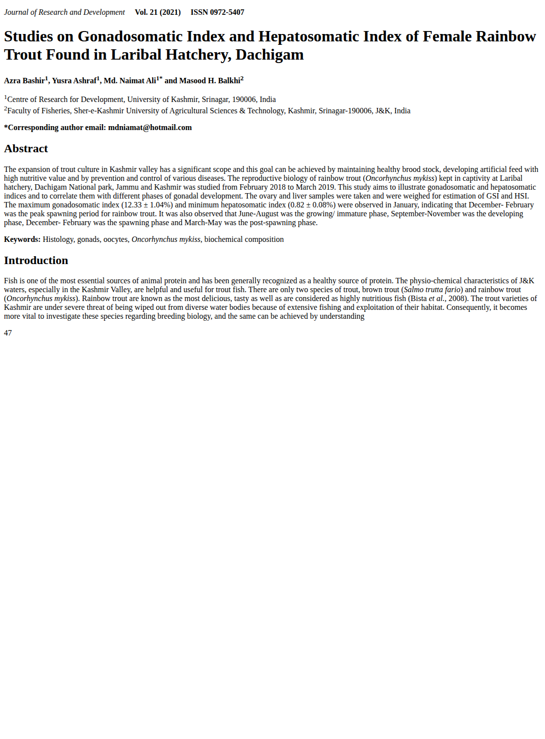Journal of Research and Development Vol. 21 (2021) ISSN 0972-5407
Studies on Gonadosomatic Index and Hepatosomatic Index of Female Rainbow Trout Found in Laribal Hatchery, Dachigam
Azra Bashir1, Yusra Ashraf1, Md. Naimat Ali1* and Masood H. Balkhi2
1Centre of Research for Development, University of Kashmir, Srinagar, 190006, India
2Faculty of Fisheries, Sher-e-Kashmir University of Agricultural Sciences & Technology, Kashmir, Srinagar-190006, J&K, India
*Corresponding author email: mdniamat@hotmail.com
Abstract
The expansion of trout culture in Kashmir valley has a significant scope and this goal can be achieved by maintaining healthy brood stock, developing artificial feed with high nutritive value and by prevention and control of various diseases. The reproductive biology of rainbow trout (Oncorhynchus mykiss) kept in captivity at Laribal hatchery, Dachigam National park, Jammu and Kashmir was studied from February 2018 to March 2019. This study aims to illustrate gonadosomatic and hepatosomatic indices and to correlate them with different phases of gonadal development. The ovary and liver samples were taken and were weighed for estimation of GSI and HSI. The maximum gonadosomatic index (12.33 ± 1.04%) and minimum hepatosomatic index (0.82 ± 0.08%) were observed in January, indicating that December- February was the peak spawning period for rainbow trout. It was also observed that June-August was the growing/ immature phase, September-November was the developing phase, December- February was the spawning phase and March-May was the post-spawning phase.
Keywords: Histology, gonads, oocytes, Oncorhynchus mykiss, biochemical composition
Introduction
Fish is one of the most essential sources of animal protein and has been generally recognized as a healthy source of protein. The physio-chemical characteristics of J&K waters, especially in the Kashmir Valley, are helpful and useful for trout fish. There are only two species of trout, brown trout (Salmo trutta fario) and rainbow trout (Oncorhynchus mykiss). Rainbow trout are known as the most delicious, tasty as well as are considered as highly nutritious fish (Bista et al., 2008). The trout varieties of Kashmir are under severe threat of being wiped out from diverse water bodies because of extensive fishing and exploitation of their habitat. Consequently, it becomes more vital to investigate these species regarding breeding biology, and the same can be achieved by understanding
47